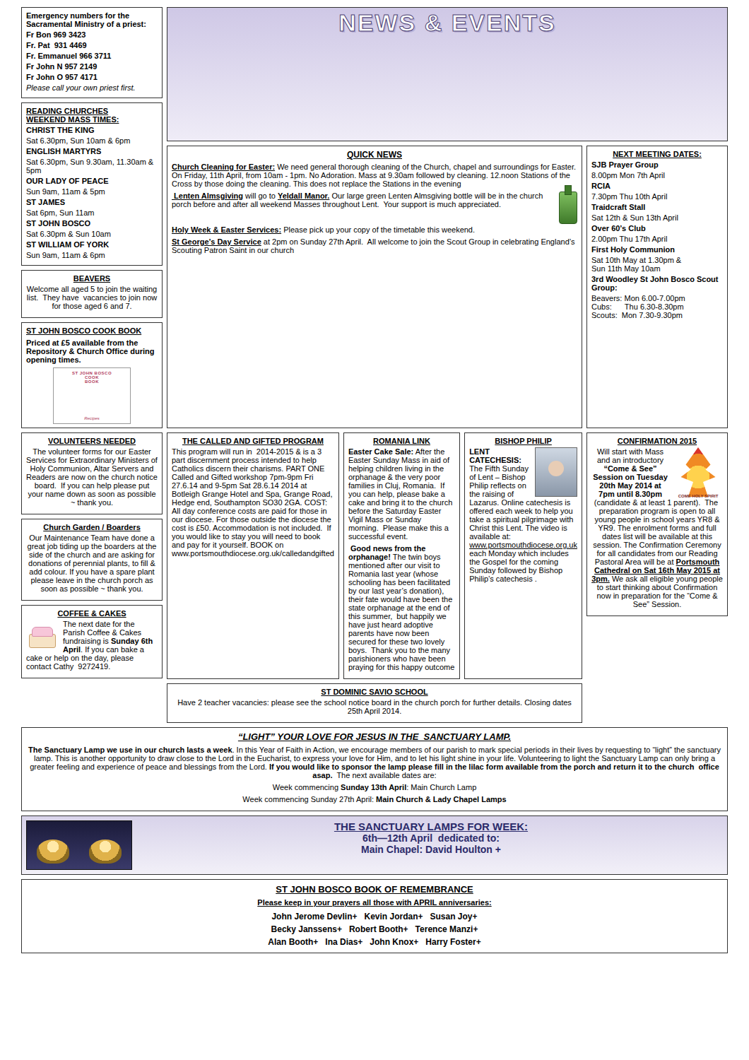NEWS & EVENTS
Emergency numbers for the Sacramental Ministry of a priest:
Fr Bon 969 3423
Fr. Pat 931 4469
Fr. Emmanuel 966 3711
Fr John N 957 2149
Fr John O 957 4171
Please call your own priest first.
READING CHURCHES
WEEKEND MASS TIMES:
CHRIST THE KING
Sat 6.30pm, Sun 10am & 6pm
ENGLISH MARTYRS
Sat 6.30pm, Sun 9.30am, 11.30am & 5pm
OUR LADY OF PEACE
Sun 9am, 11am & 5pm
ST JAMES
Sat 6pm, Sun 11am
ST JOHN BOSCO
Sat 6.30pm & Sun 10am
ST WILLIAM OF YORK
Sun 9am, 11am & 6pm
BEAVERS
Welcome all aged 5 to join the waiting list. They have vacancies to join now for those aged 6 and 7.
ST JOHN BOSCO COOK BOOK
Priced at £5 available from the Repository & Church Office during opening times.
ST JOHN BOSCO
COOK
BOOK Recipes
QUICK NEWS
Church Cleaning for Easter: We need general thorough cleaning of the Church, chapel and surroundings for Easter. On Friday, 11th April, from 10am - 1pm. No Adoration. Mass at 9.30am followed by cleaning. 12.noon Stations of the Cross by those doing the cleaning. This does not replace the Stations in the evening
Lenten Almsgiving will go to Yeldall Manor. Our large green Lenten Almsgiving bottle will be in the church porch before and after all weekend Masses throughout Lent. Your support is much appreciated.
Holy Week & Easter Services: Please pick up your copy of the timetable this weekend.
St George’s Day Service at 2pm on Sunday 27th April. All welcome to join the Scout Group in celebrating England’s Scouting Patron Saint in our church
NEXT MEETING DATES:
SJB Prayer Group
8.00pm Mon 7th April
RCIA
7.30pm Thu 10th April
Traidcraft Stall
Sat 12th & Sun 13th April
Over 60’s Club
2.00pm Thu 17th April
First Holy Communion
Sat 10th May at 1.30pm &
Sun 11th May 10am
3rd Woodley St John Bosco Scout Group:
Beavers: Mon 6.00-7.00pm
Cubs: Thu 6.30-8.30pm
Scouts: Mon 7.30-9.30pm
VOLUNTEERS NEEDED
The volunteer forms for our Easter Services for Extraordinary Ministers of Holy Communion, Altar Servers and Readers are now on the church notice board. If you can help please put your name down as soon as possible ~ thank you.
Church Garden / Boarders
Our Maintenance Team have done a great job tiding up the boarders at the side of the church and are asking for donations of perennial plants, to fill & add colour. If you have a spare plant please leave in the church porch as soon as possible ~ thank you.
COFFEE & CAKES
The next date for the Parish Coffee & Cakes fundraising is Sunday 6th April. If you can bake a cake or help on the day, please contact Cathy 9272419.
THE CALLED AND GIFTED PROGRAM
This program will run in 2014-2015 & is a 3 part discernment process intended to help Catholics discern their charisms. PART ONE Called and Gifted workshop 7pm-9pm Fri 27.6.14 and 9-5pm Sat 28.6.14 2014 at Botleigh Grange Hotel and Spa, Grange Road, Hedge end, Southampton SO30 2GA. COST: All day conference costs are paid for those in our diocese. For those outside the diocese the cost is £50. Accommodation is not included. If you would like to stay you will need to book and pay for it yourself. BOOK on www.portsmouthdiocese.org.uk/calledandgifted
ROMANIA LINK
Easter Cake Sale: After the Easter Sunday Mass in aid of helping children living in the orphanage & the very poor families in Cluj, Romania. If you can help, please bake a cake and bring it to the church before the Saturday Easter Vigil Mass or Sunday morning. Please make this a successful event.
Good news from the orphanage! The twin boys mentioned after our visit to Romania last year (whose schooling has been facilitated by our last year’s donation), their fate would have been the state orphanage at the end of this summer, but happily we have just heard adoptive parents have now been secured for these two lovely boys. Thank you to the many parishioners who have been praying for this happy outcome
BISHOP PHILIP
LENT CATECHESIS: The Fifth Sunday of Lent – Bishop Philip reflects on the raising of Lazarus. Online catechesis is offered each week to help you take a spiritual pilgrimage with Christ this Lent. The video is available at: www.portsmouthdiocese.org.uk each Monday which includes the Gospel for the coming Sunday followed by Bishop Philip’s catechesis .
ST DOMINIC SAVIO SCHOOL
Have 2 teacher vacancies: please see the school notice board in the church porch for further details. Closing dates 25th April 2014.
CONFIRMATION 2015
COME HOLY SPIRIT
Will start with Mass and an introductory “Come & See” Session on Tuesday 20th May 2014 at 7pm until 8.30pm (candidate & at least 1 parent). The preparation program is open to all young people in school years YR8 & YR9. The enrolment forms and full dates list will be available at this session. The Confirmation Ceremony for all candidates from our Reading Pastoral Area will be at Portsmouth Cathedral on Sat 16th May 2015 at 3pm. We ask all eligible young people to start thinking about Confirmation now in preparation for the “Come & See” Session.
“LIGHT” YOUR LOVE FOR JESUS IN THE SANCTUARY LAMP.
The Sanctuary Lamp we use in our church lasts a week. In this Year of Faith in Action, we encourage members of our parish to mark special periods in their lives by requesting to “light” the sanctuary lamp. This is another opportunity to draw close to the Lord in the Eucharist, to express your love for Him, and to let his light shine in your life. Volunteering to light the Sanctuary Lamp can only bring a greater feeling and experience of peace and blessings from the Lord. If you would like to sponsor the lamp please fill in the lilac form available from the porch and return it to the church office asap. The next available dates are:
Week commencing Sunday 13th April: Main Church Lamp
Week commencing Sunday 27th April: Main Church & Lady Chapel Lamps
THE SANCTUARY LAMPS FOR WEEK:
6th—12th April dedicated to:
Main Chapel: David Houlton +
ST JOHN BOSCO BOOK OF REMEMBRANCE
Please keep in your prayers all those with APRIL anniversaries:
John Jerome Devlin+ Kevin Jordan+ Susan Joy+
Becky Janssens+ Robert Booth+ Terence Manzi+
Alan Booth+ Ina Dias+ John Knox+ Harry Foster+